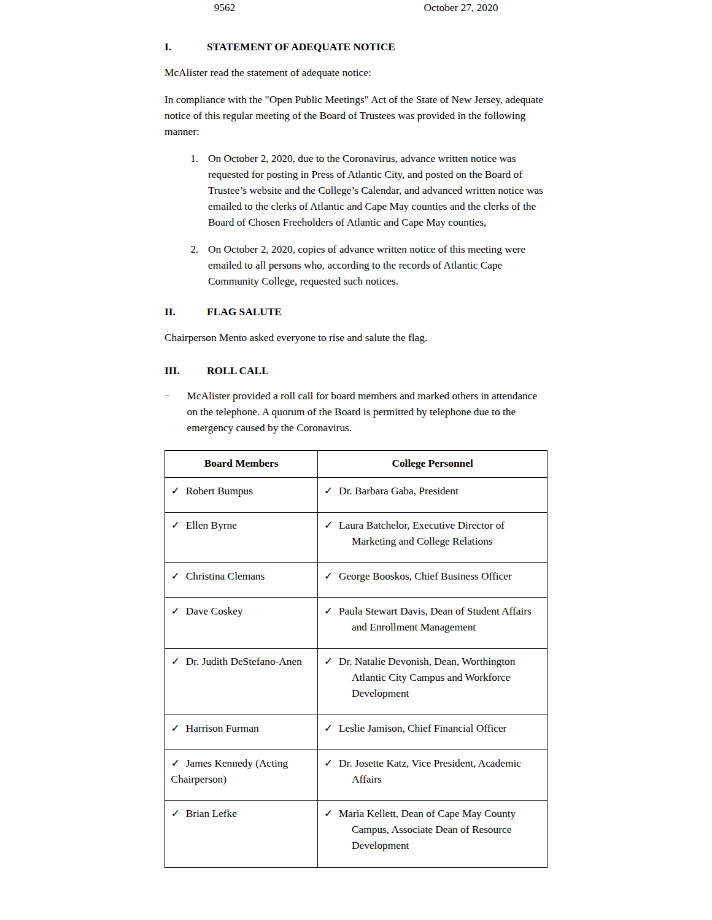9562 October 27, 2020
I. STATEMENT OF ADEQUATE NOTICE
McAlister read the statement of adequate notice:
In compliance with the "Open Public Meetings" Act of the State of New Jersey, adequate notice of this regular meeting of the Board of Trustees was provided in the following manner:
On October 2, 2020, due to the Coronavirus, advance written notice was requested for posting in Press of Atlantic City, and posted on the Board of Trustee’s website and the College’s Calendar, and advanced written notice was emailed to the clerks of Atlantic and Cape May counties and the clerks of the Board of Chosen Freeholders of Atlantic and Cape May counties,
On October 2, 2020, copies of advance written notice of this meeting were emailed to all persons who, according to the records of Atlantic Cape Community College, requested such notices.
II. FLAG SALUTE
Chairperson Mento asked everyone to rise and salute the flag.
III. ROLL CALL
− McAlister provided a roll call for board members and marked others in attendance on the telephone. A quorum of the Board is permitted by telephone due to the emergency caused by the Coronavirus.
| Board Members | College Personnel |
| --- | --- |
| ✓ Robert Bumpus | ✓ Dr. Barbara Gaba, President |
| ✓ Ellen Byrne | ✓ Laura Batchelor, Executive Director of Marketing and College Relations |
| ✓ Christina Clemans | ✓ George Booskos, Chief Business Officer |
| ✓ Dave Coskey | ✓ Paula Stewart Davis, Dean of Student Affairs and Enrollment Management |
| ✓ Dr. Judith DeStefano-Anen | ✓ Dr. Natalie Devonish, Dean, Worthington Atlantic City Campus and Workforce Development |
| ✓ Harrison Furman | ✓ Leslie Jamison, Chief Financial Officer |
| ✓ James Kennedy (Acting Chairperson) | ✓ Dr. Josette Katz, Vice President, Academic Affairs |
| ✓ Brian Lefke | ✓ Maria Kellett, Dean of Cape May County Campus, Associate Dean of Resource Development |